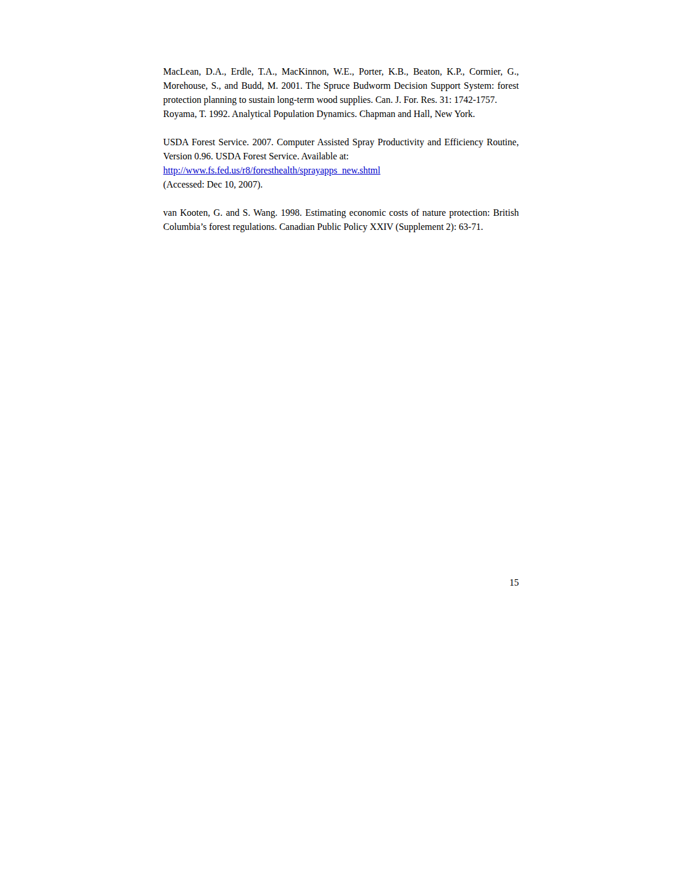MacLean, D.A., Erdle, T.A., MacKinnon, W.E., Porter, K.B., Beaton, K.P., Cormier, G., Morehouse, S., and Budd, M. 2001. The Spruce Budworm Decision Support System: forest protection planning to sustain long-term wood supplies. Can. J. For. Res. 31: 1742-1757.
Royama, T. 1992. Analytical Population Dynamics. Chapman and Hall, New York.
USDA Forest Service. 2007. Computer Assisted Spray Productivity and Efficiency Routine, Version 0.96. USDA Forest Service. Available at:
http://www.fs.fed.us/r8/foresthealth/sprayapps_new.shtml
(Accessed: Dec 10, 2007).
van Kooten, G. and S. Wang. 1998. Estimating economic costs of nature protection: British Columbia’s forest regulations. Canadian Public Policy XXIV (Supplement 2): 63-71.
15